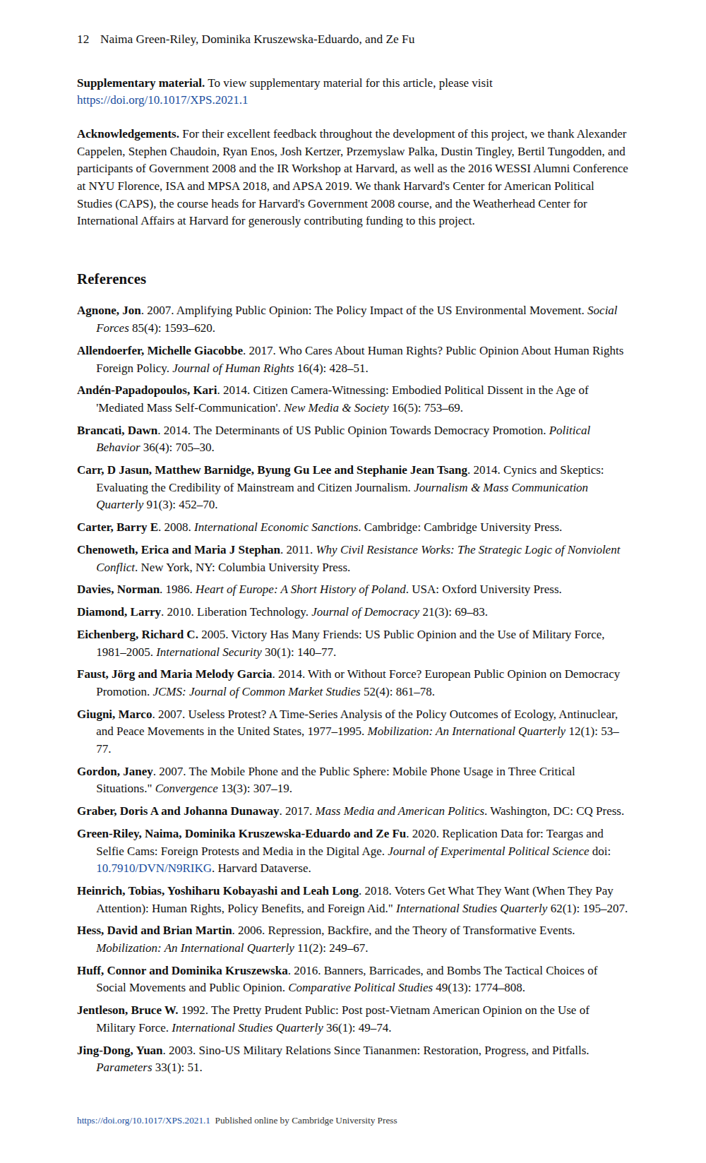12 Naima Green-Riley, Dominika Kruszewska-Eduardo, and Ze Fu
Supplementary material. To view supplementary material for this article, please visit https://doi.org/10.1017/XPS.2021.1
Acknowledgements. For their excellent feedback throughout the development of this project, we thank Alexander Cappelen, Stephen Chaudoin, Ryan Enos, Josh Kertzer, Przemyslaw Palka, Dustin Tingley, Bertil Tungodden, and participants of Government 2008 and the IR Workshop at Harvard, as well as the 2016 WESSI Alumni Conference at NYU Florence, ISA and MPSA 2018, and APSA 2019. We thank Harvard's Center for American Political Studies (CAPS), the course heads for Harvard's Government 2008 course, and the Weatherhead Center for International Affairs at Harvard for generously contributing funding to this project.
References
Agnone, Jon. 2007. Amplifying Public Opinion: The Policy Impact of the US Environmental Movement. Social Forces 85(4): 1593–620.
Allendoerfer, Michelle Giacobbe. 2017. Who Cares About Human Rights? Public Opinion About Human Rights Foreign Policy. Journal of Human Rights 16(4): 428–51.
Andén-Papadopoulos, Kari. 2014. Citizen Camera-Witnessing: Embodied Political Dissent in the Age of 'Mediated Mass Self-Communication'. New Media & Society 16(5): 753–69.
Brancati, Dawn. 2014. The Determinants of US Public Opinion Towards Democracy Promotion. Political Behavior 36(4): 705–30.
Carr, D Jasun, Matthew Barnidge, Byung Gu Lee and Stephanie Jean Tsang. 2014. Cynics and Skeptics: Evaluating the Credibility of Mainstream and Citizen Journalism. Journalism & Mass Communication Quarterly 91(3): 452–70.
Carter, Barry E. 2008. International Economic Sanctions. Cambridge: Cambridge University Press.
Chenoweth, Erica and Maria J Stephan. 2011. Why Civil Resistance Works: The Strategic Logic of Nonviolent Conflict. New York, NY: Columbia University Press.
Davies, Norman. 1986. Heart of Europe: A Short History of Poland. USA: Oxford University Press.
Diamond, Larry. 2010. Liberation Technology. Journal of Democracy 21(3): 69–83.
Eichenberg, Richard C. 2005. Victory Has Many Friends: US Public Opinion and the Use of Military Force, 1981–2005. International Security 30(1): 140–77.
Faust, Jörg and Maria Melody Garcia. 2014. With or Without Force? European Public Opinion on Democracy Promotion. JCMS: Journal of Common Market Studies 52(4): 861–78.
Giugni, Marco. 2007. Useless Protest? A Time-Series Analysis of the Policy Outcomes of Ecology, Antinuclear, and Peace Movements in the United States, 1977–1995. Mobilization: An International Quarterly 12(1): 53–77.
Gordon, Janey. 2007. The Mobile Phone and the Public Sphere: Mobile Phone Usage in Three Critical Situations." Convergence 13(3): 307–19.
Graber, Doris A and Johanna Dunaway. 2017. Mass Media and American Politics. Washington, DC: CQ Press.
Green-Riley, Naima, Dominika Kruszewska-Eduardo and Ze Fu. 2020. Replication Data for: Teargas and Selfie Cams: Foreign Protests and Media in the Digital Age. Journal of Experimental Political Science doi: 10.7910/DVN/N9RIKG. Harvard Dataverse.
Heinrich, Tobias, Yoshiharu Kobayashi and Leah Long. 2018. Voters Get What They Want (When They Pay Attention): Human Rights, Policy Benefits, and Foreign Aid." International Studies Quarterly 62(1): 195–207.
Hess, David and Brian Martin. 2006. Repression, Backfire, and the Theory of Transformative Events. Mobilization: An International Quarterly 11(2): 249–67.
Huff, Connor and Dominika Kruszewska. 2016. Banners, Barricades, and Bombs The Tactical Choices of Social Movements and Public Opinion. Comparative Political Studies 49(13): 1774–808.
Jentleson, Bruce W. 1992. The Pretty Prudent Public: Post post-Vietnam American Opinion on the Use of Military Force. International Studies Quarterly 36(1): 49–74.
Jing-Dong, Yuan. 2003. Sino-US Military Relations Since Tiananmen: Restoration, Progress, and Pitfalls. Parameters 33(1): 51.
https://doi.org/10.1017/XPS.2021.1 Published online by Cambridge University Press